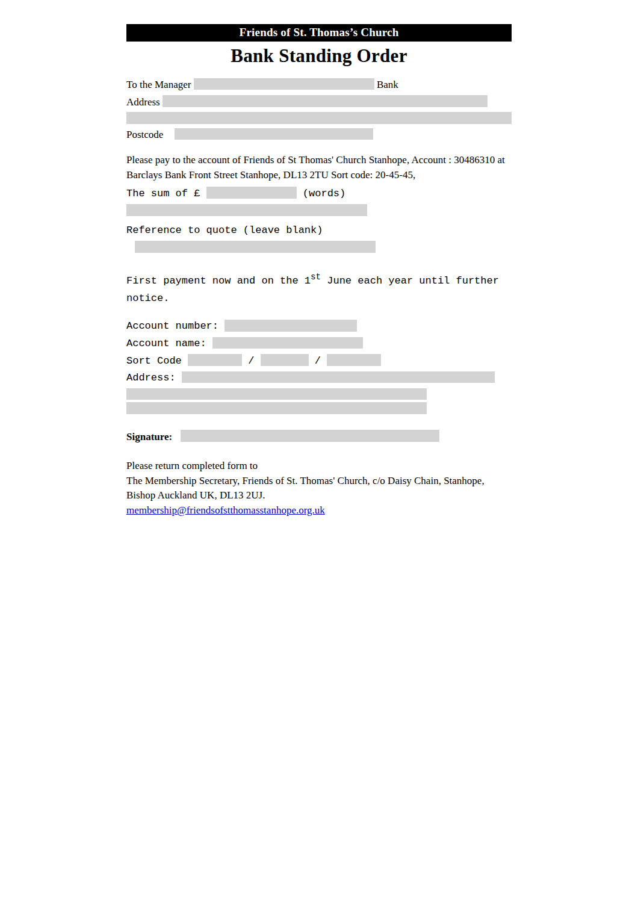Friends of St. Thomas’s Church
Bank Standing Order
To the Manager Bank
Address
Postcode
Please pay to the account of Friends of St Thomas' Church Stanhope, Account : 30486310 at Barclays Bank Front Street Stanhope, DL13 2TU Sort code: 20-45-45,
The sum of £ (words)
Reference to quote (leave blank)
First payment now and on the 1st June each year until further
notice.
Account number:
Account name:
Sort Code / /
Address:
Signature:
Please return completed form to
The Membership Secretary, Friends of St. Thomas' Church, c/o Daisy Chain, Stanhope,
Bishop Auckland UK, DL13 2UJ.
membership@friendsofstthomasstanhope.org.uk